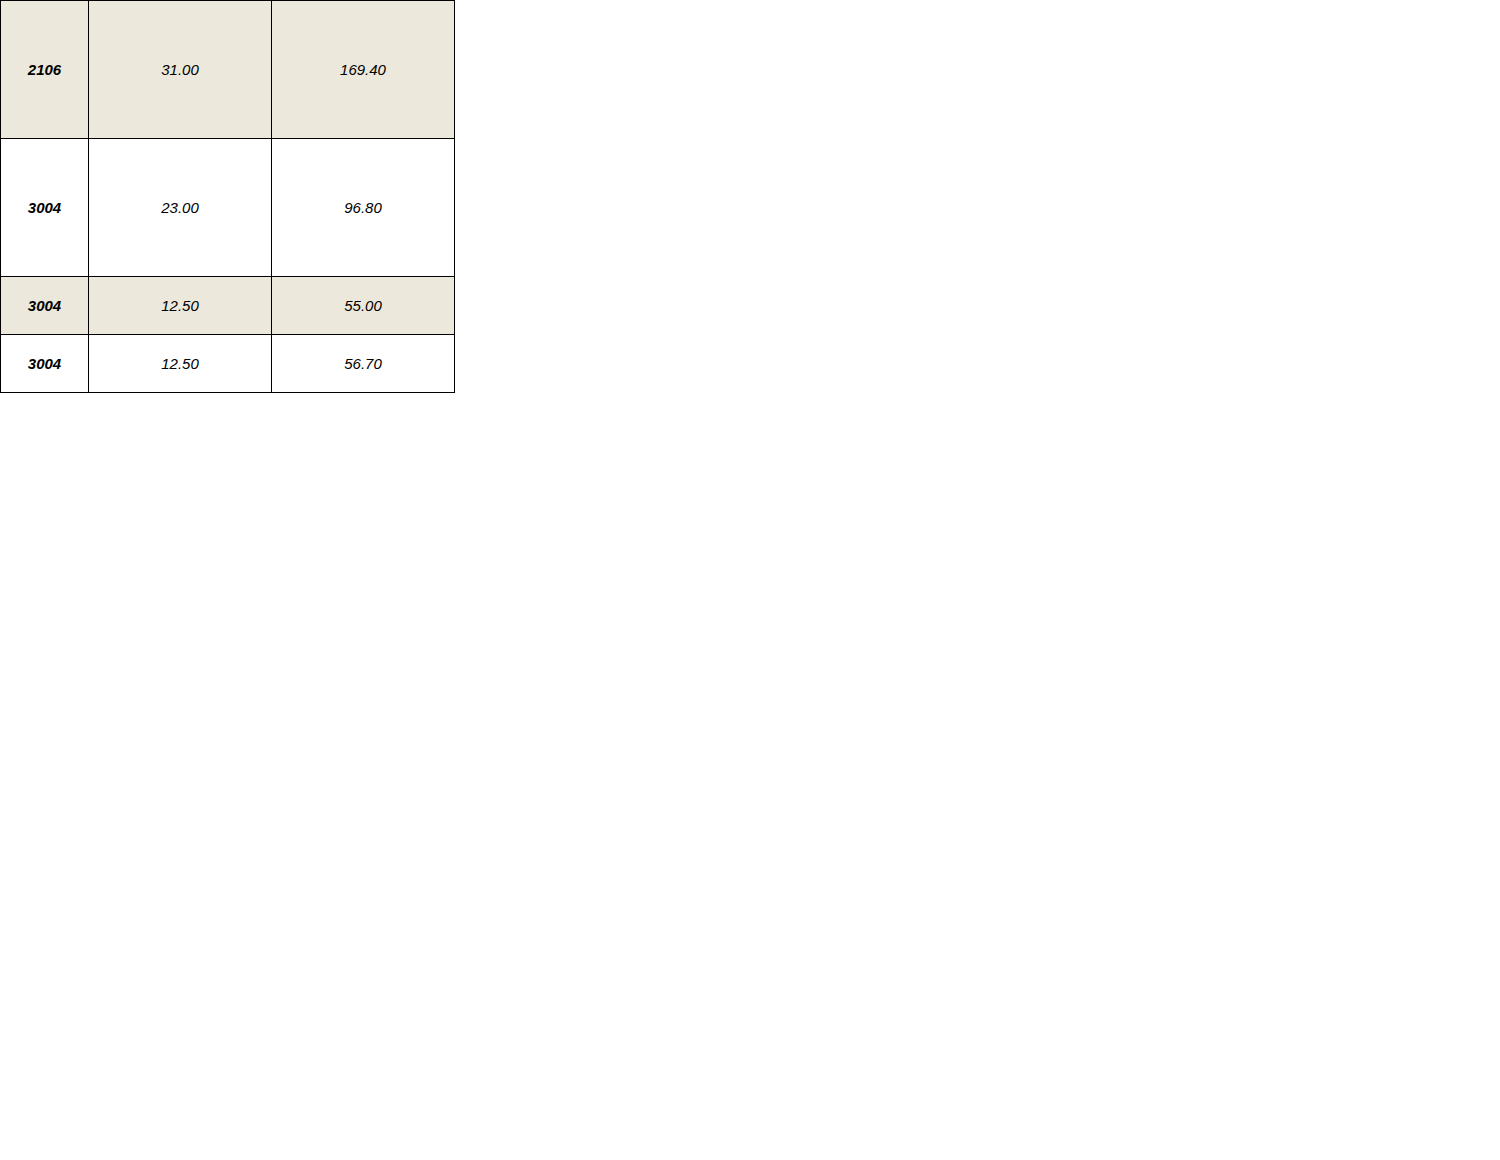| 2106 | 31.00 | 169.40 |
| 3004 | 23.00 | 96.80 |
| 3004 | 12.50 | 55.00 |
| 3004 | 12.50 | 56.70 |